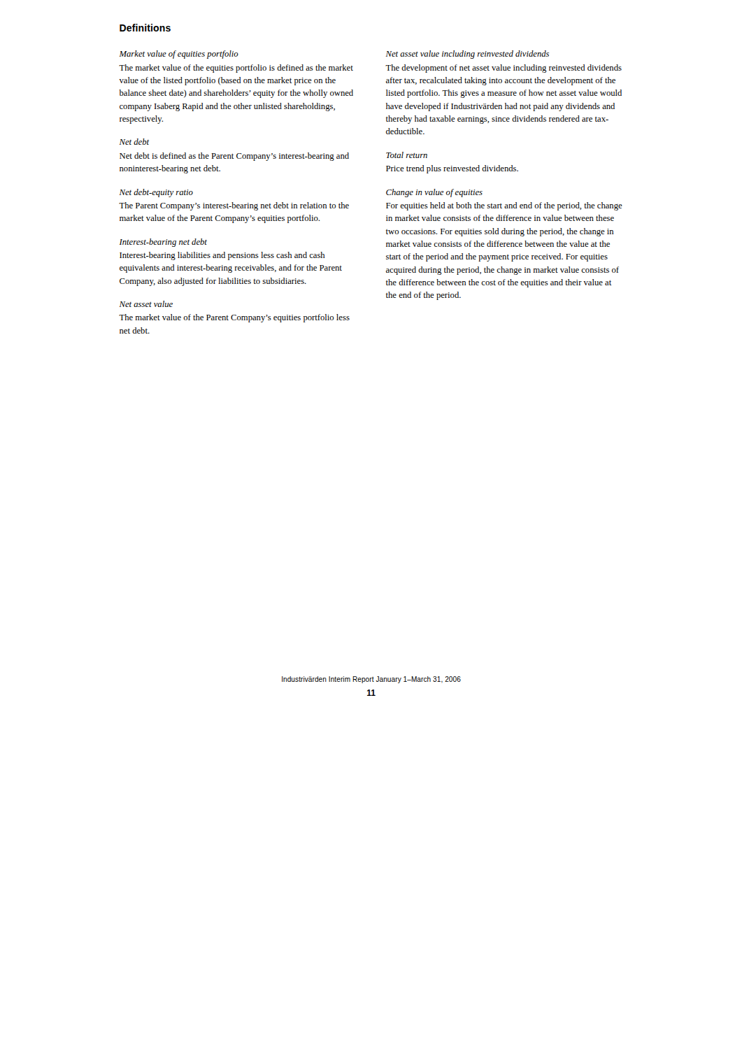Definitions
Market value of equities portfolio
The market value of the equities portfolio is defined as the market value of the listed portfolio (based on the market price on the balance sheet date) and shareholders’ equity for the wholly owned company Isaberg Rapid and the other unlisted shareholdings, respectively.
Net debt
Net debt is defined as the Parent Company’s interest-bearing and noninterest-bearing net debt.
Net debt-equity ratio
The Parent Company’s interest-bearing net debt in relation to the market value of the Parent Company’s equities portfolio.
Interest-bearing net debt
Interest-bearing liabilities and pensions less cash and cash equivalents and interest-bearing receivables, and for the Parent Company, also adjusted for liabilities to subsidiaries.
Net asset value
The market value of the Parent Company’s equities portfolio less net debt.
Net asset value including reinvested dividends
The development of net asset value including reinvested dividends after tax, recalculated taking into account the development of the listed portfolio. This gives a measure of how net asset value would have developed if Industrivärden had not paid any dividends and thereby had taxable earnings, since dividends rendered are tax-deductible.
Total return
Price trend plus reinvested dividends.
Change in value of equities
For equities held at both the start and end of the period, the change in market value consists of the difference in value between these two occasions. For equities sold during the period, the change in market value consists of the difference between the value at the start of the period and the payment price received. For equities acquired during the period, the change in market value consists of the difference between the cost of the equities and their value at the end of the period.
Industrivärden Interim Report January 1–March 31, 2006
11